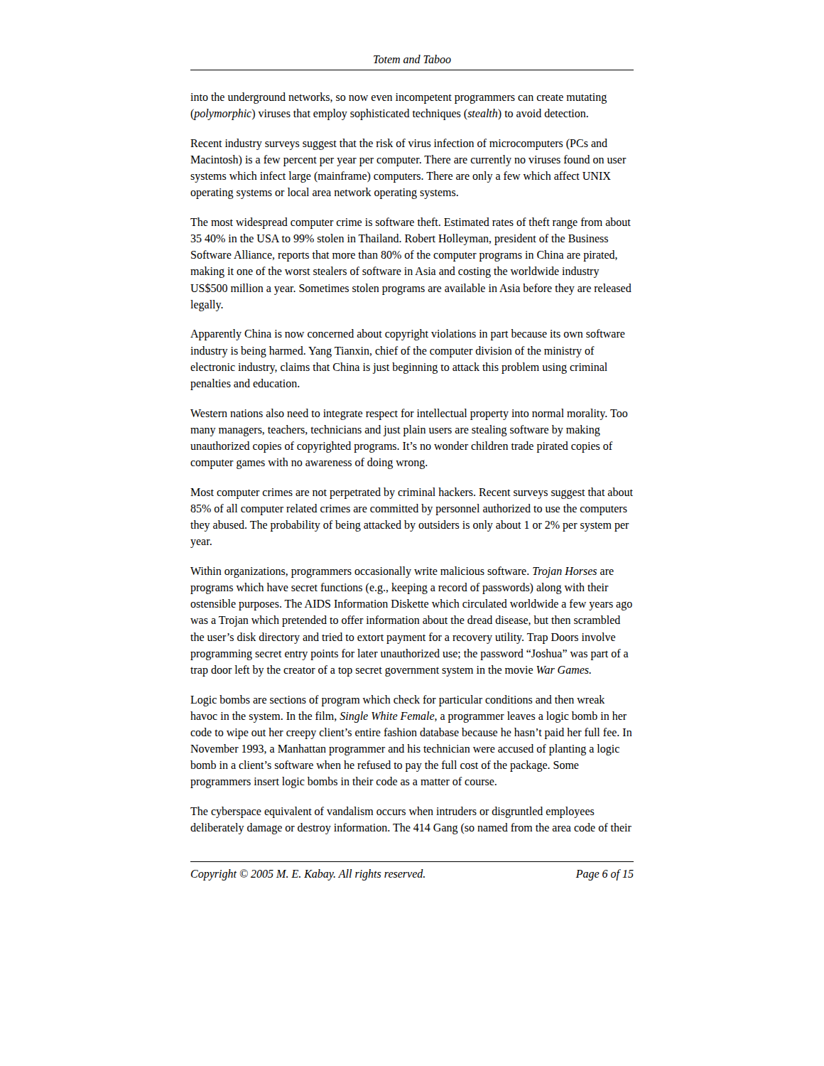Totem and Taboo
into the underground networks, so now even incompetent programmers can create mutating (polymorphic) viruses that employ sophisticated techniques (stealth) to avoid detection.
Recent industry surveys suggest that the risk of virus infection of microcomputers (PCs and Macintosh) is a few percent per year per computer. There are currently no viruses found on user systems which infect large (mainframe) computers. There are only a few which affect UNIX operating systems or local area network operating systems.
The most widespread computer crime is software theft. Estimated rates of theft range from about 35 40% in the USA to 99% stolen in Thailand. Robert Holleyman, president of the Business Software Alliance, reports that more than 80% of the computer programs in China are pirated, making it one of the worst stealers of software in Asia and costing the worldwide industry US$500 million a year. Sometimes stolen programs are available in Asia before they are released legally.
Apparently China is now concerned about copyright violations in part because its own software industry is being harmed. Yang Tianxin, chief of the computer division of the ministry of electronic industry, claims that China is just beginning to attack this problem using criminal penalties and education.
Western nations also need to integrate respect for intellectual property into normal morality. Too many managers, teachers, technicians and just plain users are stealing software by making unauthorized copies of copyrighted programs. It’s no wonder children trade pirated copies of computer games with no awareness of doing wrong.
Most computer crimes are not perpetrated by criminal hackers. Recent surveys suggest that about 85% of all computer related crimes are committed by personnel authorized to use the computers they abused. The probability of being attacked by outsiders is only about 1 or 2% per system per year.
Within organizations, programmers occasionally write malicious software. Trojan Horses are programs which have secret functions (e.g., keeping a record of passwords) along with their ostensible purposes. The AIDS Information Diskette which circulated worldwide a few years ago was a Trojan which pretended to offer information about the dread disease, but then scrambled the user’s disk directory and tried to extort payment for a recovery utility. Trap Doors involve programming secret entry points for later unauthorized use; the password “Joshua” was part of a trap door left by the creator of a top secret government system in the movie War Games.
Logic bombs are sections of program which check for particular conditions and then wreak havoc in the system. In the film, Single White Female, a programmer leaves a logic bomb in her code to wipe out her creepy client’s entire fashion database because he hasn’t paid her full fee. In November 1993, a Manhattan programmer and his technician were accused of planting a logic bomb in a client’s software when he refused to pay the full cost of the package. Some programmers insert logic bombs in their code as a matter of course.
The cyberspace equivalent of vandalism occurs when intruders or disgruntled employees deliberately damage or destroy information. The 414 Gang (so named from the area code of their
Copyright © 2005 M. E. Kabay. All rights reserved. Page 6 of 15